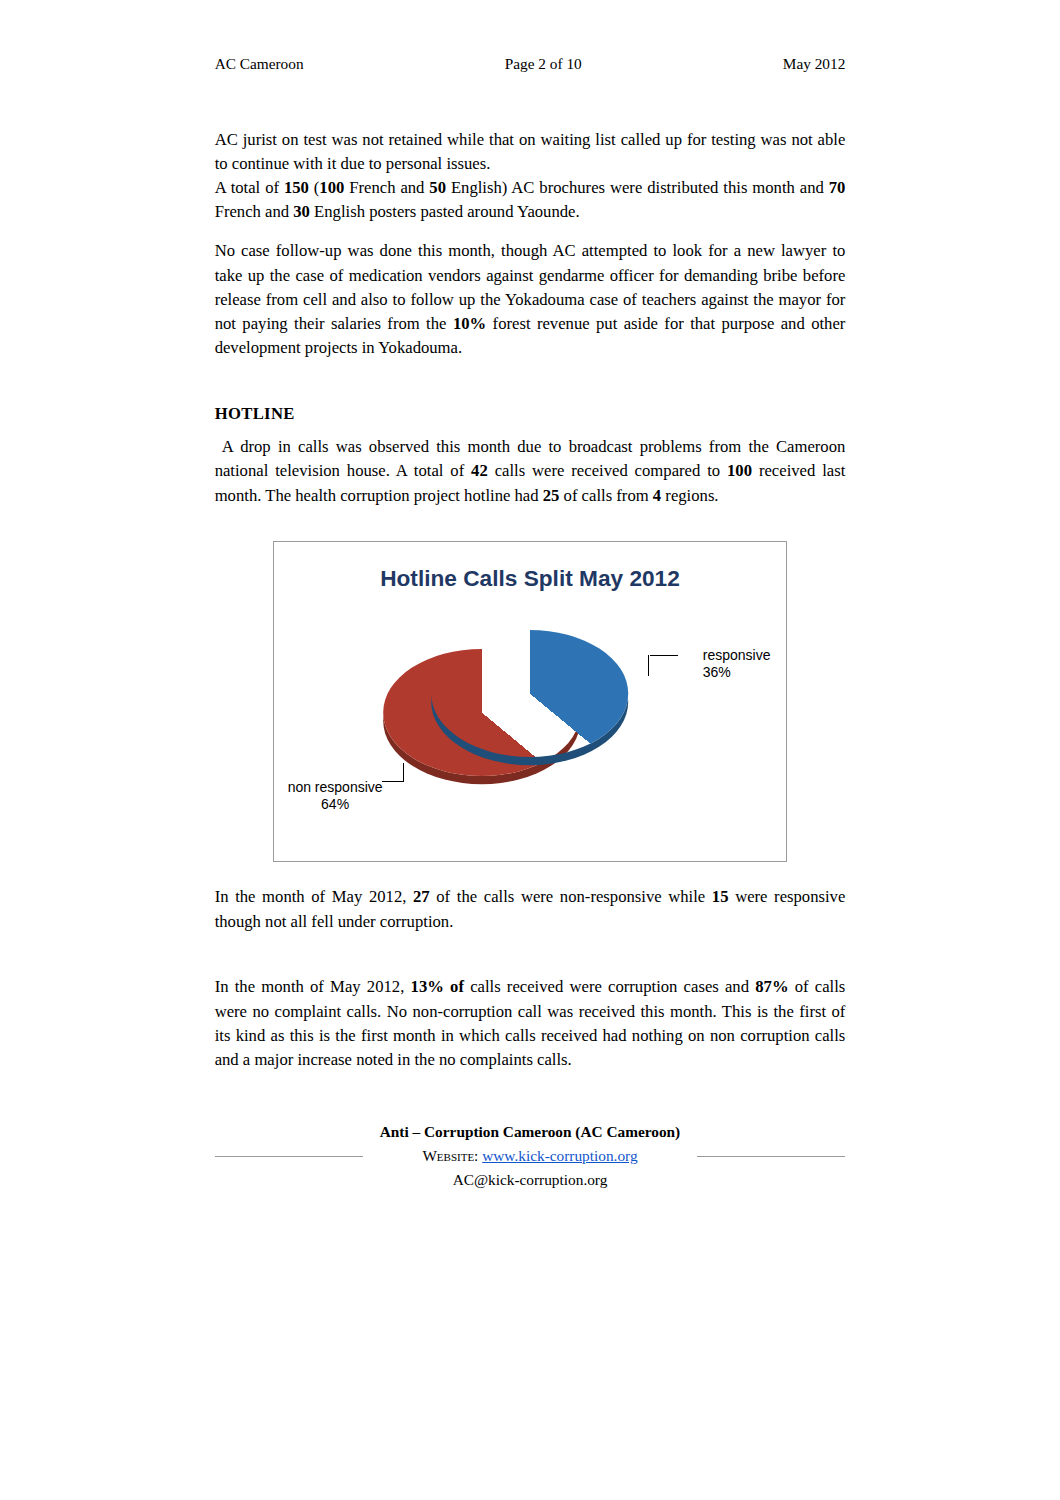AC Cameroon Page 2 of 10 May 2012
AC jurist on test was not retained while that on waiting list called up for testing was not able to continue with it due to personal issues.
A total of 150 (100 French and 50 English) AC brochures were distributed this month and 70 French and 30 English posters pasted around Yaounde.
No case follow-up was done this month, though AC attempted to look for a new lawyer to take up the case of medication vendors against gendarme officer for demanding bribe before release from cell and also to follow up the Yokadouma case of teachers against the mayor for not paying their salaries from the 10% forest revenue put aside for that purpose and other development projects in Yokadouma.
HOTLINE
A drop in calls was observed this month due to broadcast problems from the Cameroon national television house. A total of 42 calls were received compared to 100 received last month. The health corruption project hotline had 25 of calls from 4 regions.
Hotline Calls Split May 2012
responsive
36%
non responsive
64%
In the month of May 2012, 27 of the calls were non-responsive while 15 were responsive though not all fell under corruption.
In the month of May 2012, 13% of calls received were corruption cases and 87% of calls were no complaint calls. No non-corruption call was received this month. This is the first of its kind as this is the first month in which calls received had nothing on non corruption calls and a major increase noted in the no complaints calls.
Anti – Corruption Cameroon (AC Cameroon)
Website: www.kick-corruption.org
AC@kick-corruption.org